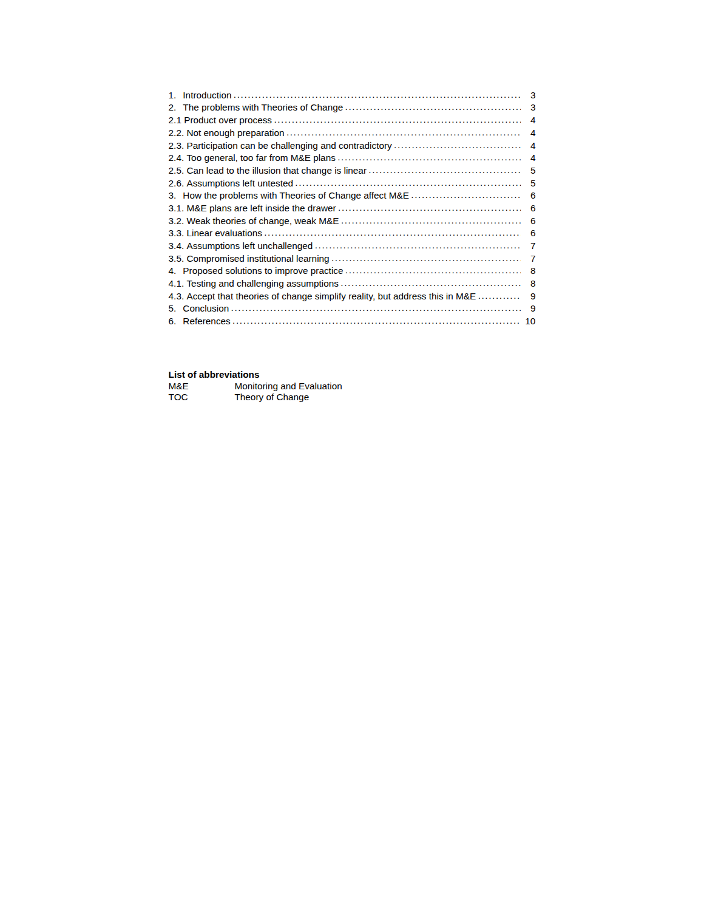1. Introduction .................................................................................................................................. 3
2. The problems with Theories of Change ........................................................................................... 3
2.1 Product over process ..................................................................................................................... 4
2.2. Not enough preparation ............................................................................................................. 4
2.3. Participation can be challenging and contradictory ........................................................................ 4
2.4. Too general, too far from M&E plans ............................................................................................ 4
2.5. Can lead to the illusion that change is linear .................................................................................. 5
2.6. Assumptions left untested ............................................................................................................ 5
3. How the problems with Theories of Change affect M&E .................................................................... 6
3.1. M&E plans are left inside the drawer ............................................................................................. 6
3.2. Weak theories of change, weak M&E ............................................................................................ 6
3.3. Linear evaluations ....................................................................................................................... 6
3.4. Assumptions left unchallenged .................................................................................................... 7
3.5. Compromised institutional learning ............................................................................................. 7
4. Proposed solutions to improve practice .......................................................................................... 8
4.1. Testing and challenging assumptions ........................................................................................... 8
4.3. Accept that theories of change simplify reality, but address this in M&E ....................................... 9
5. Conclusion ..................................................................................................................................... 9
6. References ................................................................................................................................... 10
List of abbreviations
| M&E | Monitoring and Evaluation |
| TOC | Theory of Change |